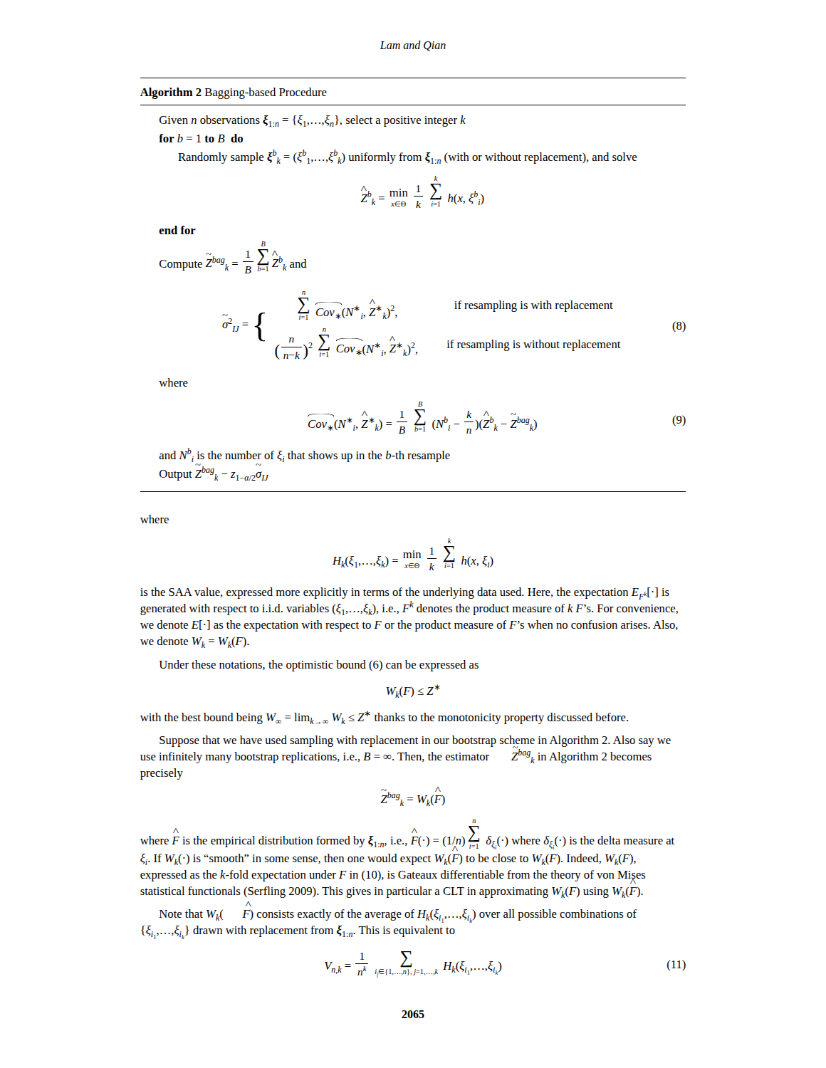Lam and Qian
Algorithm 2 Bagging-based Procedure
Given n observations ξ1:n = {ξ1,…,ξn}, select a positive integer k
for b = 1 to B do
Randomly sample ξbk = (ξb1,…,ξbk) uniformly from ξ1:n (with or without replacement), and solve
Zbk = min x∈Θ 1 k k∑i=1 h(x, ξbi)
end for
Compute Zbagk = 1 B B∑b=1 Zbk and
σ2IJ = {
| n ∑ i =1 Cov ∗ ( N ∗ i , Z ∗ k ) 2 , | if resampling is with replacement |
| ( n n − k ) 2 n ∑ i =1 Cov ∗ ( N ∗ i , Z ∗ k ) 2 , | if resampling is without replacement |
(8)
where
Cov∗(N∗i, Z∗k) = 1 B B∑b=1 (Nbi − kn)(Zbk − Zbagk) (9)
and Nbi is the number of ξi that shows up in the b-th resample
Output Zbagk − z1−α/2σIJ
where
Hk(ξ1,…,ξk) = min x∈Θ 1 k k∑i=1 h(x, ξi)
is the SAA value, expressed more explicitly in terms of the underlying data used. Here, the expectation EFk[·] is generated with respect to i.i.d. variables (ξ1,…,ξk), i.e., Fk denotes the product measure of k F’s. For convenience, we denote E[·] as the expectation with respect to F or the product measure of F’s when no confusion arises. Also, we denote Wk = Wk(F).
Under these notations, the optimistic bound (6) can be expressed as
Wk(F) ≤ Z∗
with the best bound being W∞ = limk→∞ Wk ≤ Z∗ thanks to the monotonicity property discussed before.
Suppose that we have used sampling with replacement in our bootstrap scheme in Algorithm 2. Also say we use infinitely many bootstrap replications, i.e., B = ∞. Then, the estimator Zbagk in Algorithm 2 becomes precisely
Zbagk = Wk(F)
where F is the empirical distribution formed by ξ1:n, i.e., F(·) = (1/n)n∑i=1 δξi(·) where δξi(·) is the delta measure at ξi. If Wk(·) is “smooth” in some sense, then one would expect Wk(F) to be close to Wk(F). Indeed, Wk(F), expressed as the k-fold expectation under F in (10), is Gateaux differentiable from the theory of von Mises statistical functionals (Serfling 2009). This gives in particular a CLT in approximating Wk(F) using Wk(F).
Note that Wk(F) consists exactly of the average of Hk(ξi1,…,ξik) over all possible combinations of {ξi1,…,ξik} drawn with replacement from ξ1:n. This is equivalent to
Vn,k = 1 nk ∑ij∈{1,…,n}, j=1,…,k Hk(ξi1,…,ξik) (11)
2065